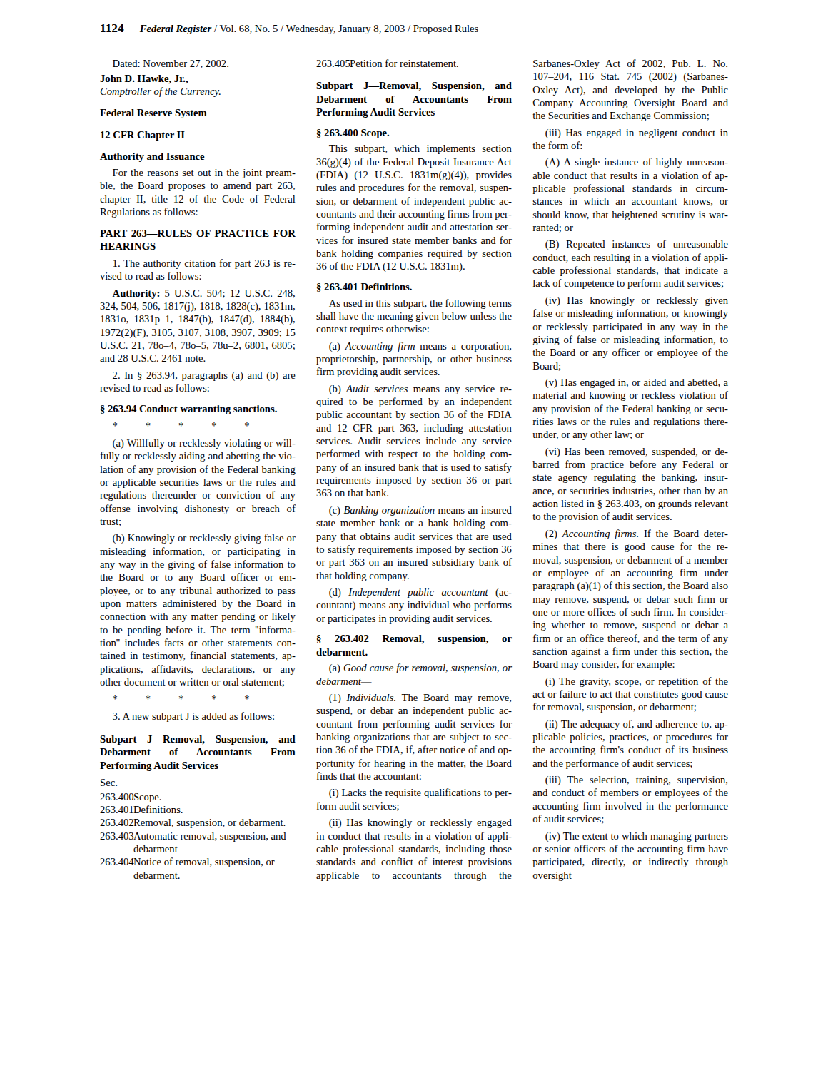1124 Federal Register / Vol. 68, No. 5 / Wednesday, January 8, 2003 / Proposed Rules
Dated: November 27, 2002.
John D. Hawke, Jr.,
Comptroller of the Currency.
Federal Reserve System
12 CFR Chapter II
Authority and Issuance
For the reasons set out in the joint preamble, the Board proposes to amend part 263, chapter II, title 12 of the Code of Federal Regulations as follows:
PART 263—RULES OF PRACTICE FOR HEARINGS
1. The authority citation for part 263 is revised to read as follows:
Authority: 5 U.S.C. 504; 12 U.S.C. 248, 324, 504, 506, 1817(j), 1818, 1828(c), 1831m, 1831o, 1831p–1, 1847(b), 1847(d), 1884(b), 1972(2)(F), 3105, 3107, 3108, 3907, 3909; 15 U.S.C. 21, 78o–4, 78o–5, 78u–2, 6801, 6805; and 28 U.S.C. 2461 note.
2. In § 263.94, paragraphs (a) and (b) are revised to read as follows:
§ 263.94 Conduct warranting sanctions.
* * * * *
(a) Willfully or recklessly violating or willfully or recklessly aiding and abetting the violation of any provision of the Federal banking or applicable securities laws or the rules and regulations thereunder or conviction of any offense involving dishonesty or breach of trust;
(b) Knowingly or recklessly giving false or misleading information, or participating in any way in the giving of false information to the Board or to any Board officer or employee, or to any tribunal authorized to pass upon matters administered by the Board in connection with any matter pending or likely to be pending before it. The term ''information'' includes facts or other statements contained in testimony, financial statements, applications, affidavits, declarations, or any other document or written or oral statement;
* * * * *
3. A new subpart J is added as follows:
Subpart J—Removal, Suspension, and Debarment of Accountants From Performing Audit Services
Sec.
263.400 Scope.
263.401 Definitions.
263.402 Removal, suspension, or debarment.
263.403 Automatic removal, suspension, and debarment
263.404 Notice of removal, suspension, or debarment.
263.405 Petition for reinstatement.
Subpart J—Removal, Suspension, and Debarment of Accountants From Performing Audit Services
§ 263.400 Scope.
This subpart, which implements section 36(g)(4) of the Federal Deposit Insurance Act (FDIA) (12 U.S.C. 1831m(g)(4)), provides rules and procedures for the removal, suspension, or debarment of independent public accountants and their accounting firms from performing independent audit and attestation services for insured state member banks and for bank holding companies required by section 36 of the FDIA (12 U.S.C. 1831m).
§ 263.401 Definitions.
As used in this subpart, the following terms shall have the meaning given below unless the context requires otherwise:
(a) Accounting firm means a corporation, proprietorship, partnership, or other business firm providing audit services.
(b) Audit services means any service required to be performed by an independent public accountant by section 36 of the FDIA and 12 CFR part 363, including attestation services. Audit services include any service performed with respect to the holding company of an insured bank that is used to satisfy requirements imposed by section 36 or part 363 on that bank.
(c) Banking organization means an insured state member bank or a bank holding company that obtains audit services that are used to satisfy requirements imposed by section 36 or part 363 on an insured subsidiary bank of that holding company.
(d) Independent public accountant (accountant) means any individual who performs or participates in providing audit services.
§ 263.402 Removal, suspension, or debarment.
(a) Good cause for removal, suspension, or debarment—
(1) Individuals. The Board may remove, suspend, or debar an independent public accountant from performing audit services for banking organizations that are subject to section 36 of the FDIA, if, after notice of and opportunity for hearing in the matter, the Board finds that the accountant:
(i) Lacks the requisite qualifications to perform audit services;
(ii) Has knowingly or recklessly engaged in conduct that results in a violation of applicable professional standards, including those standards and conflict of interest provisions applicable to accountants through the Sarbanes-Oxley Act of 2002, Pub. L. No. 107–204, 116 Stat. 745 (2002) (Sarbanes-Oxley Act), and developed by the Public Company Accounting Oversight Board and the Securities and Exchange Commission;
(iii) Has engaged in negligent conduct in the form of:
(A) A single instance of highly unreasonable conduct that results in a violation of applicable professional standards in circumstances in which an accountant knows, or should know, that heightened scrutiny is warranted; or
(B) Repeated instances of unreasonable conduct, each resulting in a violation of applicable professional standards, that indicate a lack of competence to perform audit services;
(iv) Has knowingly or recklessly given false or misleading information, or knowingly or recklessly participated in any way in the giving of false or misleading information, to the Board or any officer or employee of the Board;
(v) Has engaged in, or aided and abetted, a material and knowing or reckless violation of any provision of the Federal banking or securities laws or the rules and regulations thereunder, or any other law; or
(vi) Has been removed, suspended, or debarred from practice before any Federal or state agency regulating the banking, insurance, or securities industries, other than by an action listed in § 263.403, on grounds relevant to the provision of audit services.
(2) Accounting firms. If the Board determines that there is good cause for the removal, suspension, or debarment of a member or employee of an accounting firm under paragraph (a)(1) of this section, the Board also may remove, suspend, or debar such firm or one or more offices of such firm. In considering whether to remove, suspend or debar a firm or an office thereof, and the term of any sanction against a firm under this section, the Board may consider, for example:
(i) The gravity, scope, or repetition of the act or failure to act that constitutes good cause for removal, suspension, or debarment;
(ii) The adequacy of, and adherence to, applicable policies, practices, or procedures for the accounting firm's conduct of its business and the performance of audit services;
(iii) The selection, training, supervision, and conduct of members or employees of the accounting firm involved in the performance of audit services;
(iv) The extent to which managing partners or senior officers of the accounting firm have participated, directly, or indirectly through oversight